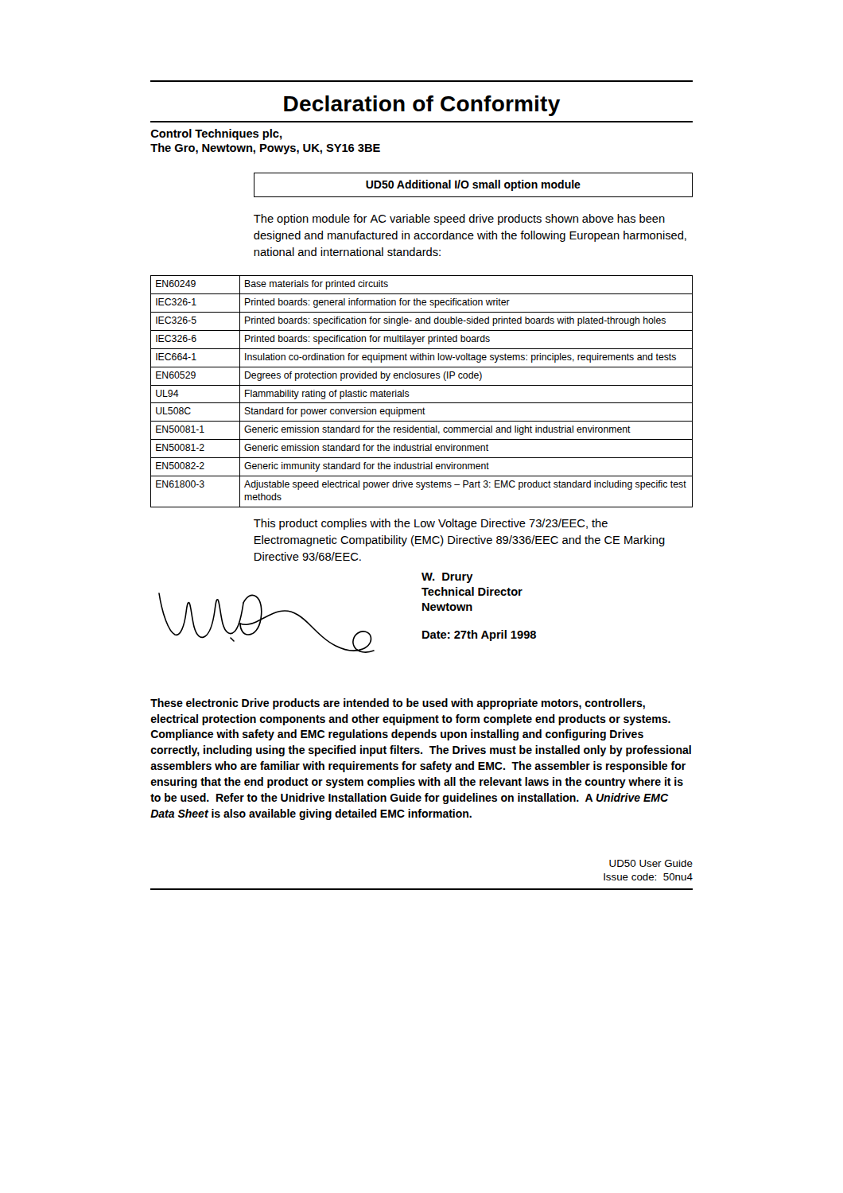Declaration of Conformity
Control Techniques plc,
The Gro, Newtown, Powys, UK, SY16 3BE
UD50 Additional I/O small option module
The option module for AC variable speed drive products shown above has been designed and manufactured in accordance with the following European harmonised, national and international standards:
| EN60249 | Base materials for printed circuits |
| IEC326-1 | Printed boards: general information for the specification writer |
| IEC326-5 | Printed boards: specification for single- and double-sided printed boards with plated-through holes |
| IEC326-6 | Printed boards: specification for multilayer printed boards |
| IEC664-1 | Insulation co-ordination for equipment within low-voltage systems: principles, requirements and tests |
| EN60529 | Degrees of protection provided by enclosures (IP code) |
| UL94 | Flammability rating of plastic materials |
| UL508C | Standard for power conversion equipment |
| EN50081-1 | Generic emission standard for the residential, commercial and light industrial environment |
| EN50081-2 | Generic emission standard for the industrial environment |
| EN50082-2 | Generic immunity standard for the industrial environment |
| EN61800-3 | Adjustable speed electrical power drive systems – Part 3: EMC product standard including specific test methods |
This product complies with the Low Voltage Directive 73/23/EEC, the Electromagnetic Compatibility (EMC) Directive 89/336/EEC and the CE Marking Directive 93/68/EEC.
W. Drury
Technical Director
Newtown
Date: 27th April 1998
These electronic Drive products are intended to be used with appropriate motors, controllers, electrical protection components and other equipment to form complete end products or systems. Compliance with safety and EMC regulations depends upon installing and configuring Drives correctly, including using the specified input filters. The Drives must be installed only by professional assemblers who are familiar with requirements for safety and EMC. The assembler is responsible for ensuring that the end product or system complies with all the relevant laws in the country where it is to be used. Refer to the Unidrive Installation Guide for guidelines on installation. A Unidrive EMC Data Sheet is also available giving detailed EMC information.
UD50 User Guide
Issue code: 50nu4